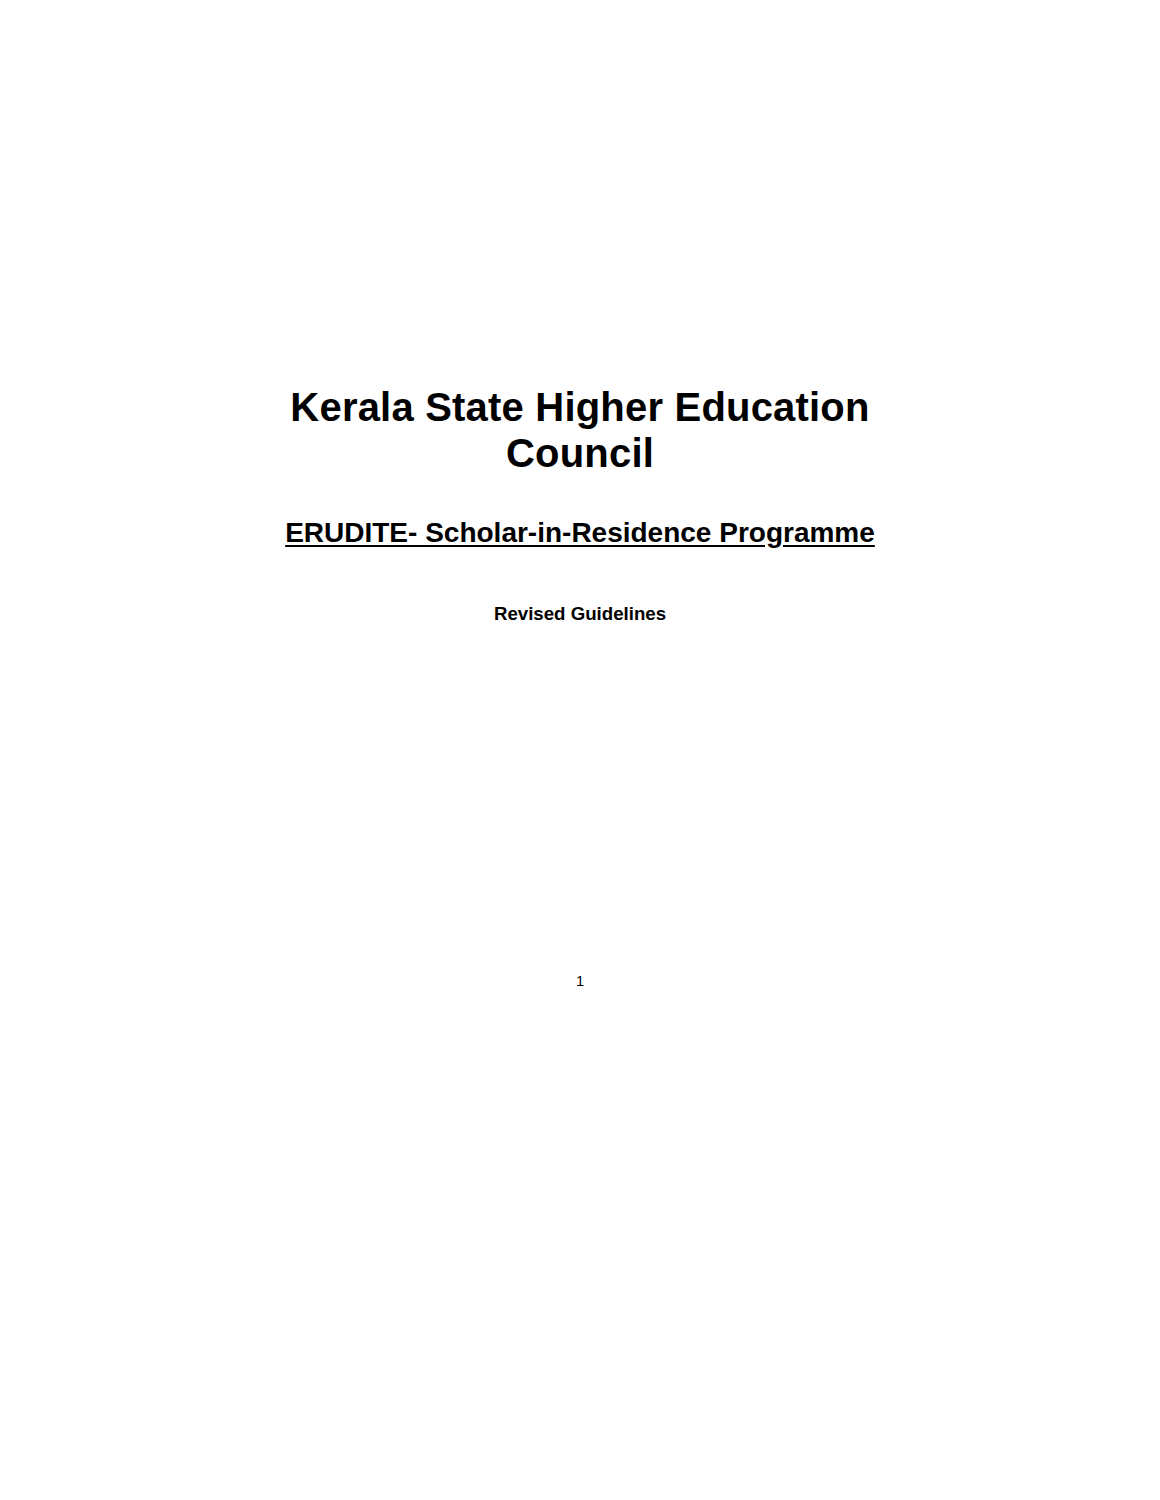Kerala State Higher Education Council
ERUDITE- Scholar-in-Residence Programme
Revised Guidelines
1